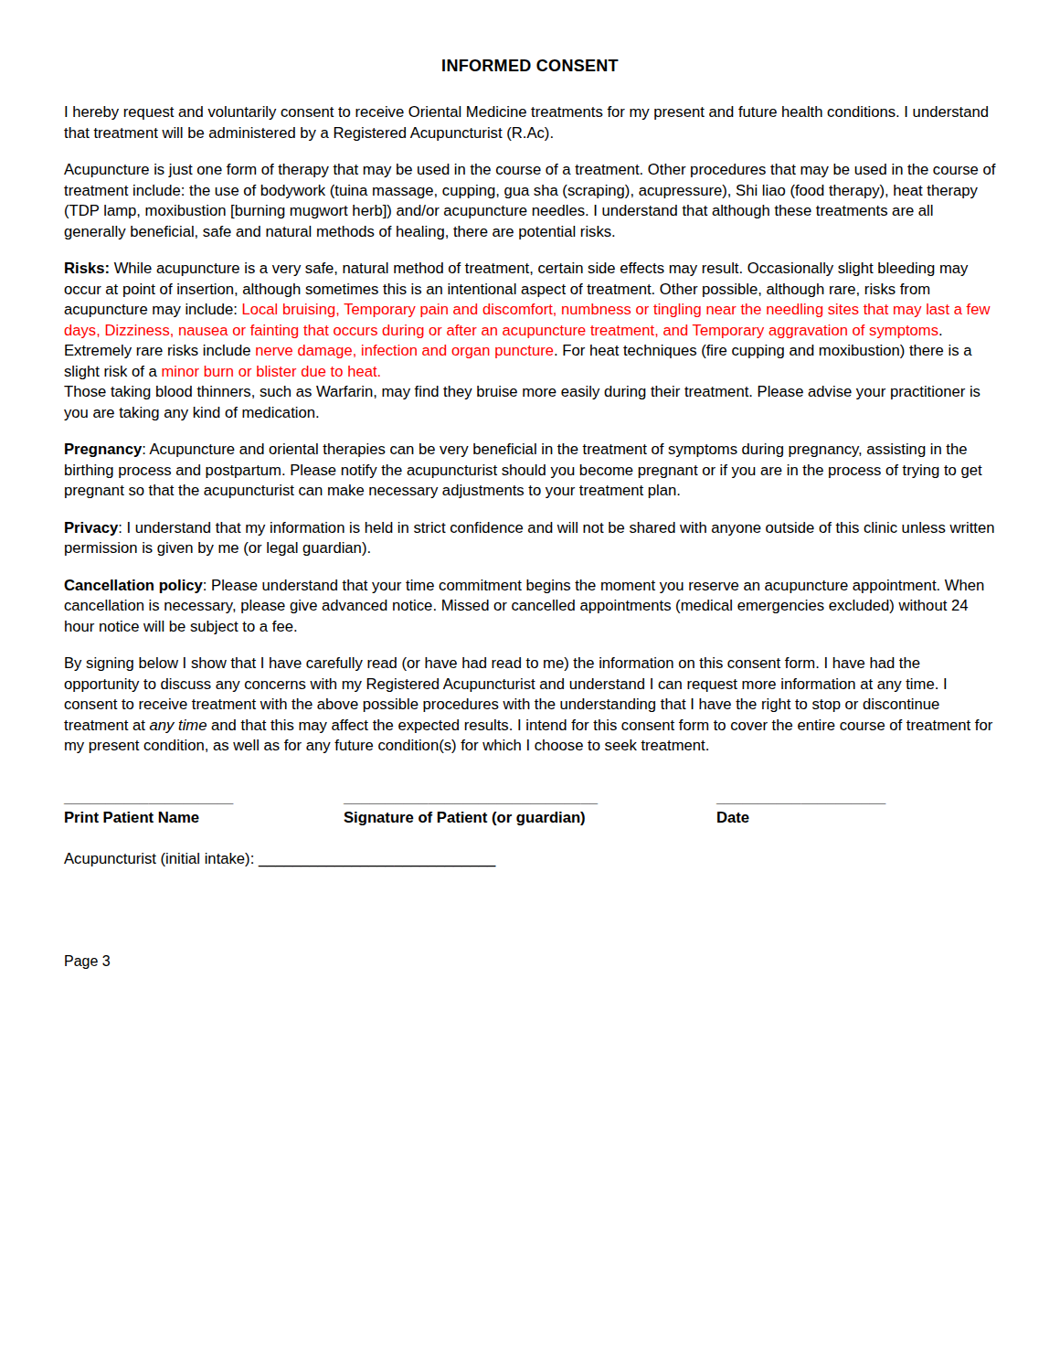INFORMED CONSENT
I hereby request and voluntarily consent to receive Oriental Medicine treatments for my present and future health conditions. I understand that treatment will be administered by a Registered Acupuncturist (R.Ac).
Acupuncture is just one form of therapy that may be used in the course of a treatment. Other procedures that may be used in the course of treatment include: the use of bodywork (tuina massage, cupping, gua sha (scraping), acupressure), Shi liao (food therapy), heat therapy (TDP lamp, moxibustion [burning mugwort herb]) and/or acupuncture needles. I understand that although these treatments are all generally beneficial, safe and natural methods of healing, there are potential risks.
Risks: While acupuncture is a very safe, natural method of treatment, certain side effects may result. Occasionally slight bleeding may occur at point of insertion, although sometimes this is an intentional aspect of treatment. Other possible, although rare, risks from acupuncture may include: Local bruising, Temporary pain and discomfort, numbness or tingling near the needling sites that may last a few days, Dizziness, nausea or fainting that occurs during or after an acupuncture treatment, and Temporary aggravation of symptoms. Extremely rare risks include nerve damage, infection and organ puncture. For heat techniques (fire cupping and moxibustion) there is a slight risk of a minor burn or blister due to heat.
Those taking blood thinners, such as Warfarin, may find they bruise more easily during their treatment. Please advise your practitioner is you are taking any kind of medication.
Pregnancy: Acupuncture and oriental therapies can be very beneficial in the treatment of symptoms during pregnancy, assisting in the birthing process and postpartum. Please notify the acupuncturist should you become pregnant or if you are in the process of trying to get pregnant so that the acupuncturist can make necessary adjustments to your treatment plan.
Privacy: I understand that my information is held in strict confidence and will not be shared with anyone outside of this clinic unless written permission is given by me (or legal guardian).
Cancellation policy: Please understand that your time commitment begins the moment you reserve an acupuncture appointment. When cancellation is necessary, please give advanced notice. Missed or cancelled appointments (medical emergencies excluded) without 24 hour notice will be subject to a fee.
By signing below I show that I have carefully read (or have had read to me) the information on this consent form. I have had the opportunity to discuss any concerns with my Registered Acupuncturist and understand I can request more information at any time. I consent to receive treatment with the above possible procedures with the understanding that I have the right to stop or discontinue treatment at any time and that this may affect the expected results. I intend for this consent form to cover the entire course of treatment for my present condition, as well as for any future condition(s) for which I choose to seek treatment.
| ____________________ | ______________________________ | ____________________ |
| Print Patient Name | Signature of Patient (or guardian) | Date |
Acupuncturist (initial intake): ____________________________
Page 3